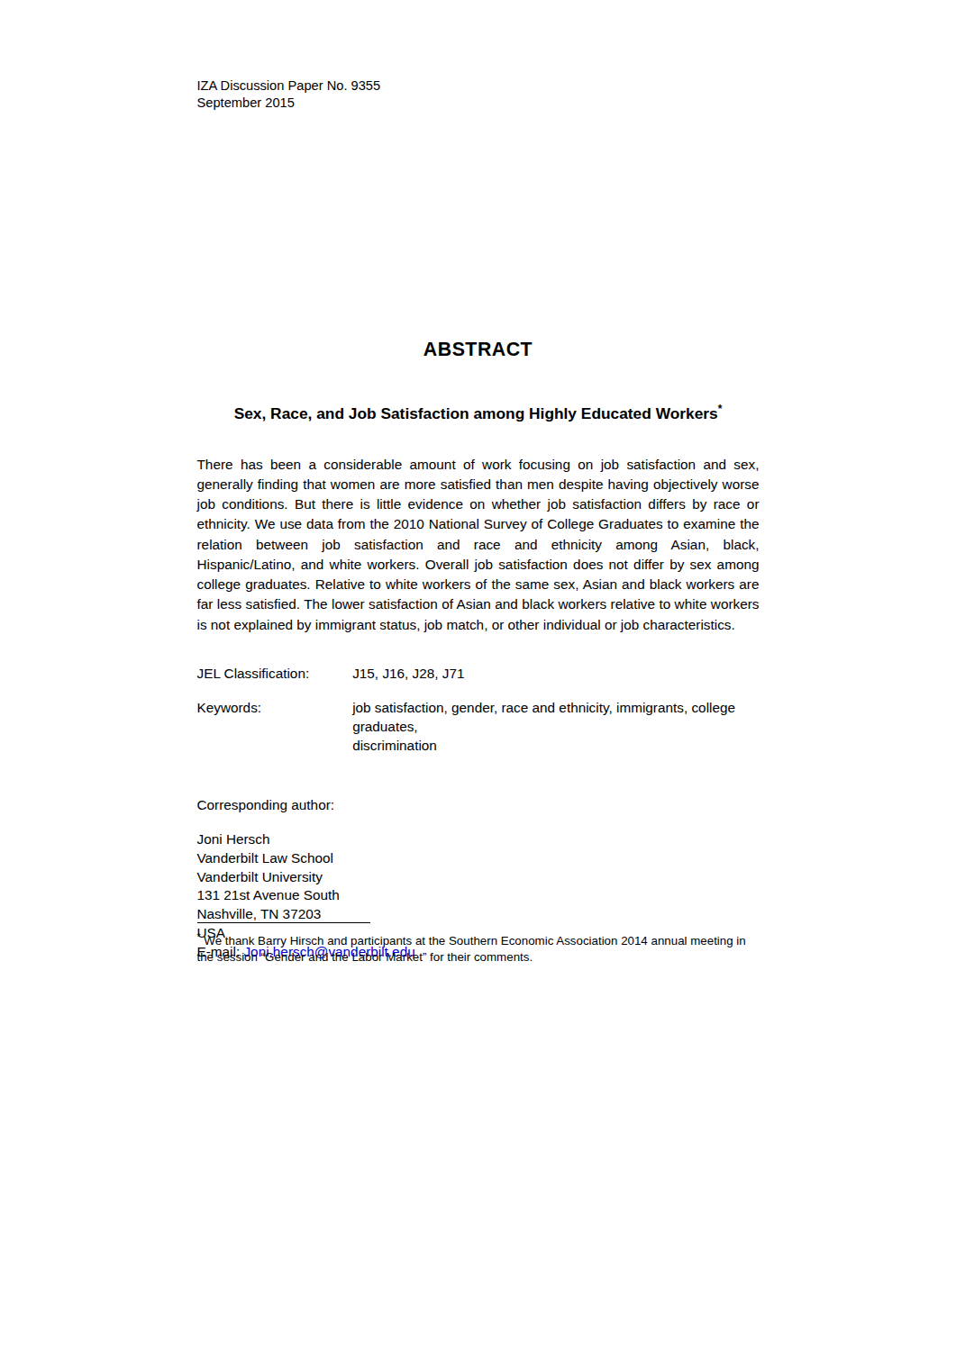IZA Discussion Paper No. 9355
September 2015
ABSTRACT
Sex, Race, and Job Satisfaction among Highly Educated Workers*
There has been a considerable amount of work focusing on job satisfaction and sex, generally finding that women are more satisfied than men despite having objectively worse job conditions. But there is little evidence on whether job satisfaction differs by race or ethnicity. We use data from the 2010 National Survey of College Graduates to examine the relation between job satisfaction and race and ethnicity among Asian, black, Hispanic/Latino, and white workers. Overall job satisfaction does not differ by sex among college graduates. Relative to white workers of the same sex, Asian and black workers are far less satisfied. The lower satisfaction of Asian and black workers relative to white workers is not explained by immigrant status, job match, or other individual or job characteristics.
| JEL Classification: | J15, J16, J28, J71 |
| Keywords: | job satisfaction, gender, race and ethnicity, immigrants, college graduates, discrimination |
Corresponding author:
Joni Hersch
Vanderbilt Law School
Vanderbilt University
131 21st Avenue South
Nashville, TN 37203
USA
E-mail: Joni.hersch@vanderbilt.edu
* We thank Barry Hirsch and participants at the Southern Economic Association 2014 annual meeting in the session “Gender and the Labor Market” for their comments.